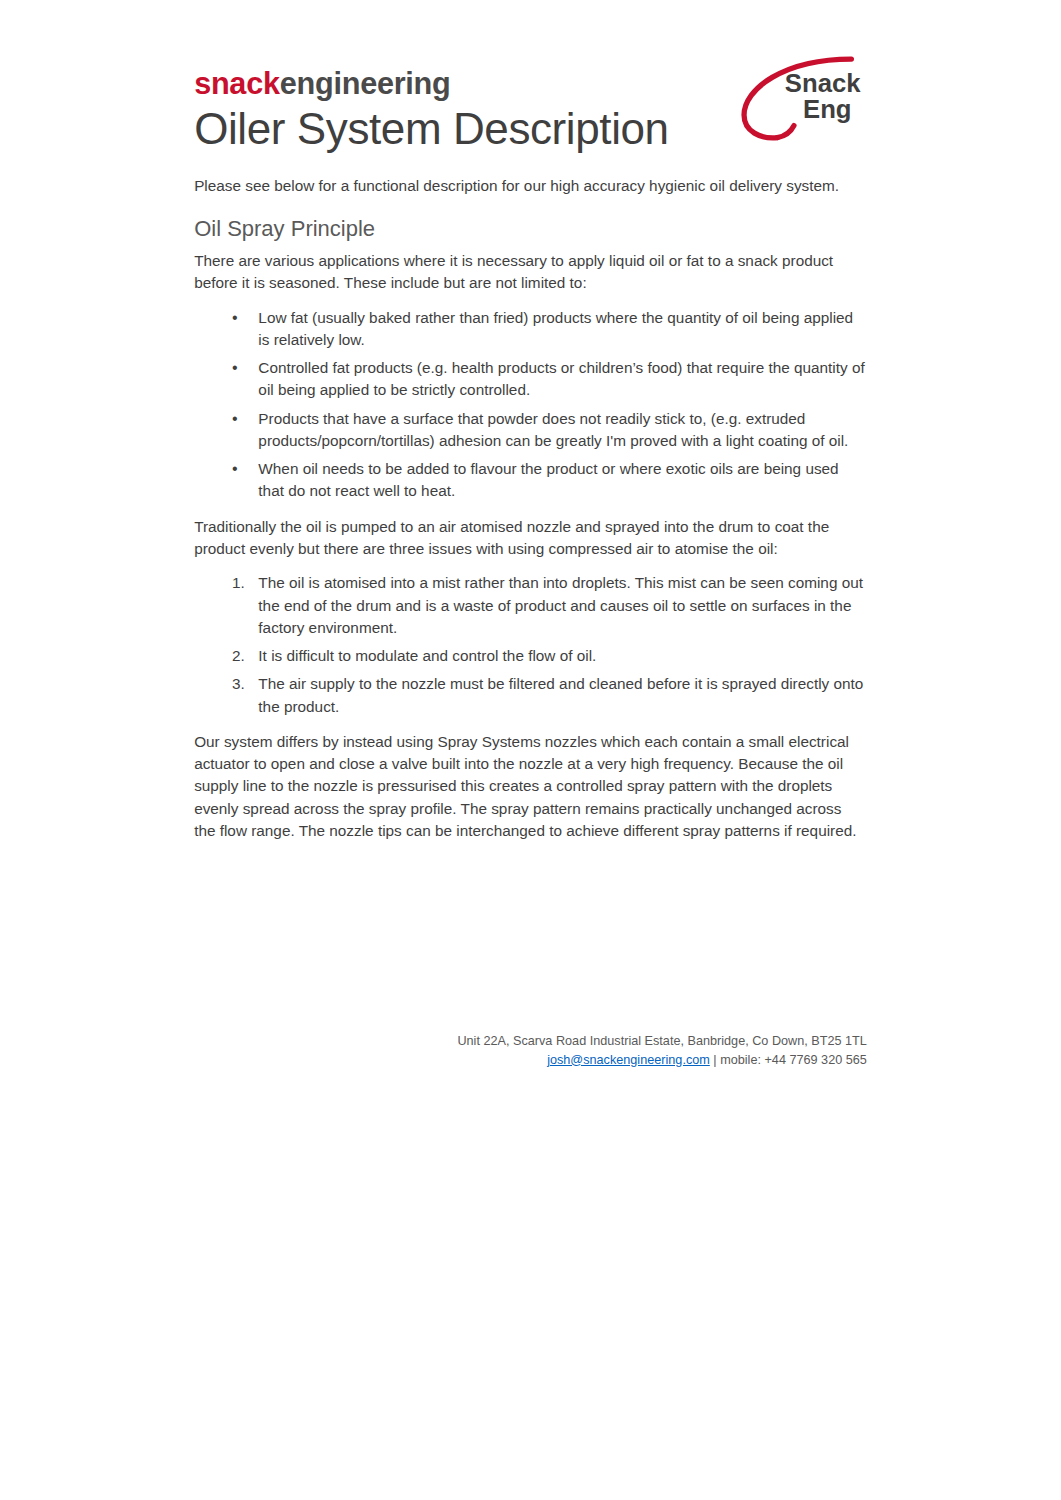Snack Eng
snack engineering
Oiler System Description
Please see below for a functional description for our high accuracy hygienic oil delivery system.
Oil Spray Principle
There are various applications where it is necessary to apply liquid oil or fat to a snack product before it is seasoned. These include but are not limited to:
Low fat (usually baked rather than fried) products where the quantity of oil being applied is relatively low.
Controlled fat products (e.g. health products or children’s food) that require the quantity of oil being applied to be strictly controlled.
Products that have a surface that powder does not readily stick to, (e.g. extruded products/popcorn/tortillas) adhesion can be greatly I'm proved with a light coating of oil.
When oil needs to be added to flavour the product or where exotic oils are being used that do not react well to heat.
Traditionally the oil is pumped to an air atomised nozzle and sprayed into the drum to coat the product evenly but there are three issues with using compressed air to atomise the oil:
The oil is atomised into a mist rather than into droplets. This mist can be seen coming out the end of the drum and is a waste of product and causes oil to settle on surfaces in the factory environment.
It is difficult to modulate and control the flow of oil.
The air supply to the nozzle must be filtered and cleaned before it is sprayed directly onto the product.
Our system differs by instead using Spray Systems nozzles which each contain a small electrical actuator to open and close a valve built into the nozzle at a very high frequency. Because the oil supply line to the nozzle is pressurised this creates a controlled spray pattern with the droplets evenly spread across the spray profile. The spray pattern remains practically unchanged across the flow range. The nozzle tips can be interchanged to achieve different spray patterns if required.
Unit 22A, Scarva Road Industrial Estate, Banbridge, Co Down, BT25 1TL
josh@snackengineering.com | mobile: +44 7769 320 565